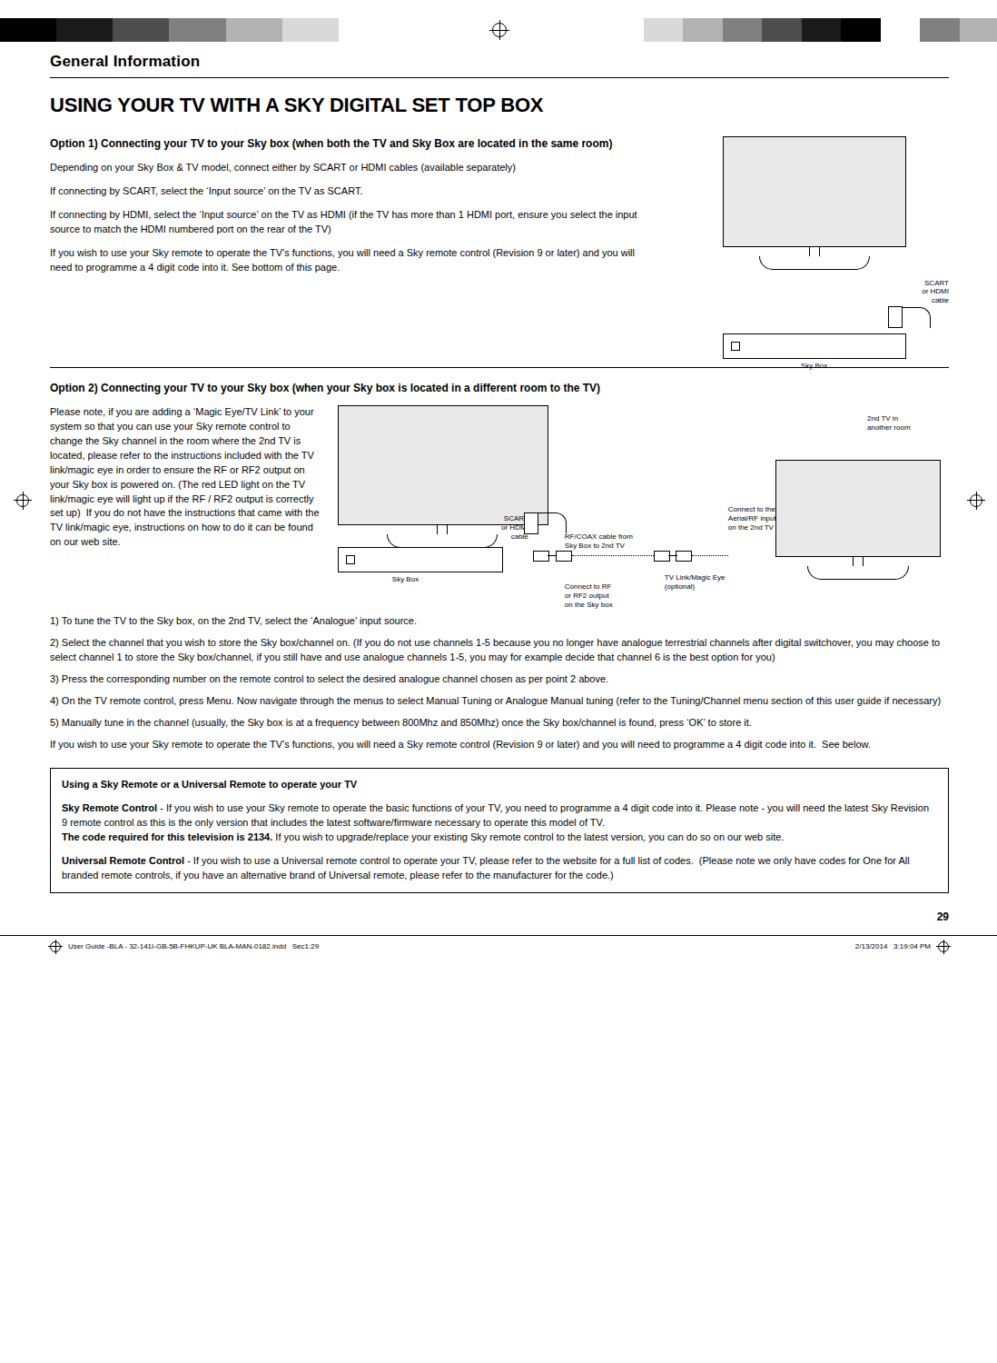General Information
USING YOUR TV WITH A SKY DIGITAL SET TOP BOX
Option 1) Connecting your TV to your Sky box (when both the TV and Sky Box are located in the same room)
Depending on your Sky Box & TV model, connect either by SCART or HDMI cables (available separately)
If connecting by SCART, select the ‘Input source’ on the TV as SCART.
If connecting by HDMI, select the ‘Input source’ on the TV as HDMI (if the TV has more than 1 HDMI port, ensure you select the input source to match the HDMI numbered port on the rear of the TV)
If you wish to use your Sky remote to operate the TV’s functions, you will need a Sky remote control (Revision 9 or later) and you will need to programme a 4 digit code into it. See bottom of this page.
SCART
or HDMI
cable
Sky Box
Option 2) Connecting your TV to your Sky box (when your Sky box is located in a different room to the TV)
Please note, if you are adding a ‘Magic Eye/TV Link’ to your system so that you can use your Sky remote control to change the Sky channel in the room where the 2nd TV is located, please refer to the instructions included with the TV link/magic eye in order to ensure the RF or RF2 output on your Sky box is powered on. (The red LED light on the TV link/magic eye will light up if the RF / RF2 output is correctly set up) If you do not have the instructions that came with the TV link/magic eye, instructions on how to do it can be found on our web site.
Sky Box
2nd TV in
another room
SCART
or HDMI
cable
RF/COAX cable from
Sky Box to 2nd TV
Connect to RF
or RF2 output
on the Sky box
TV Link/Magic Eye
(optional)
Connect to the
Aerial/RF input
on the 2nd TV
1) To tune the TV to the Sky box, on the 2nd TV, select the ‘Analogue’ input source.
2) Select the channel that you wish to store the Sky box/channel on. (If you do not use channels 1-5 because you no longer have analogue terrestrial channels after digital switchover, you may choose to select channel 1 to store the Sky box/channel, if you still have and use analogue channels 1-5, you may for example decide that channel 6 is the best option for you)
3) Press the corresponding number on the remote control to select the desired analogue channel chosen as per point 2 above.
4) On the TV remote control, press Menu. Now navigate through the menus to select Manual Tuning or Analogue Manual tuning (refer to the Tuning/Channel menu section of this user guide if necessary)
5) Manually tune in the channel (usually, the Sky box is at a frequency between 800Mhz and 850Mhz) once the Sky box/channel is found, press ‘OK’ to store it.
If you wish to use your Sky remote to operate the TV’s functions, you will need a Sky remote control (Revision 9 or later) and you will need to programme a 4 digit code into it. See below.
Using a Sky Remote or a Universal Remote to operate your TV
Sky Remote Control - If you wish to use your Sky remote to operate the basic functions of your TV, you need to programme a 4 digit code into it. Please note - you will need the latest Sky Revision 9 remote control as this is the only version that includes the latest software/firmware necessary to operate this model of TV.
The code required for this television is 2134. If you wish to upgrade/replace your existing Sky remote control to the latest version, you can do so on our web site.
Universal Remote Control - If you wish to use a Universal remote control to operate your TV, please refer to the website for a full list of codes. (Please note we only have codes for One for All branded remote controls, if you have an alternative brand of Universal remote, please refer to the manufacturer for the code.)
29
User Guide -BLA - 32-141I-GB-5B-FHKUP-UK BLA-MAN-0182.indd Sec1:29
2/13/2014 3:19:04 PM